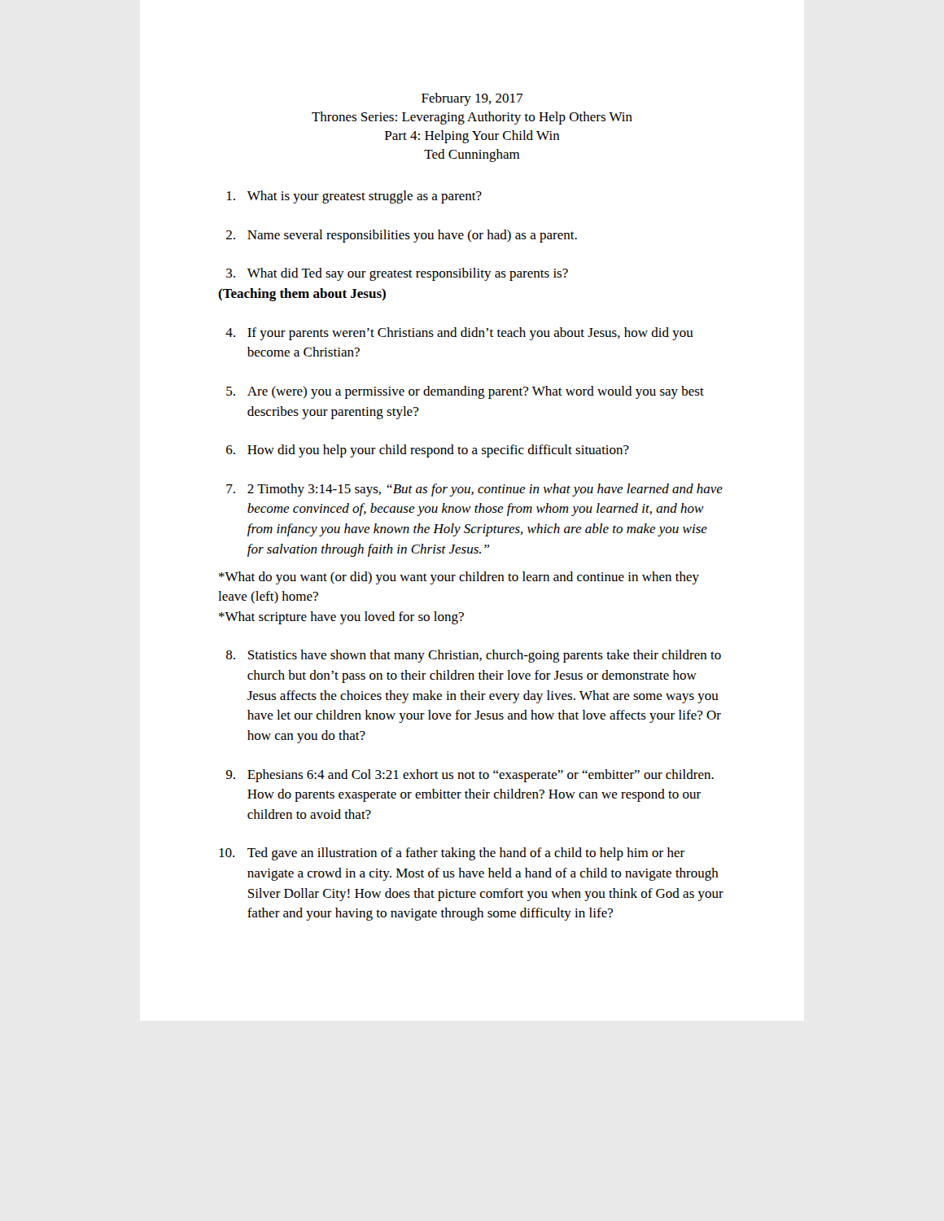February 19, 2017
Thrones Series: Leveraging Authority to Help Others Win
Part 4: Helping Your Child Win
Ted Cunningham
What is your greatest struggle as a parent?
Name several responsibilities you have (or had) as a parent.
What did Ted say our greatest responsibility as parents is? (Teaching them about Jesus)
If your parents weren’t Christians and didn’t teach you about Jesus, how did you become a Christian?
Are (were) you a permissive or demanding parent? What word would you say best describes your parenting style?
How did you help your child respond to a specific difficult situation?
2 Timothy 3:14-15 says, “But as for you, continue in what you have learned and have become convinced of, because you know those from whom you learned it, and how from infancy you have known the Holy Scriptures, which are able to make you wise for salvation through faith in Christ Jesus.” *What do you want (or did) you want your children to learn and continue in when they leave (left) home? *What scripture have you loved for so long?
Statistics have shown that many Christian, church-going parents take their children to church but don’t pass on to their children their love for Jesus or demonstrate how Jesus affects the choices they make in their every day lives. What are some ways you have let our children know your love for Jesus and how that love affects your life? Or how can you do that?
Ephesians 6:4 and Col 3:21 exhort us not to “exasperate” or “embitter” our children. How do parents exasperate or embitter their children? How can we respond to our children to avoid that?
Ted gave an illustration of a father taking the hand of a child to help him or her navigate a crowd in a city. Most of us have held a hand of a child to navigate through Silver Dollar City! How does that picture comfort you when you think of God as your father and your having to navigate through some difficulty in life?